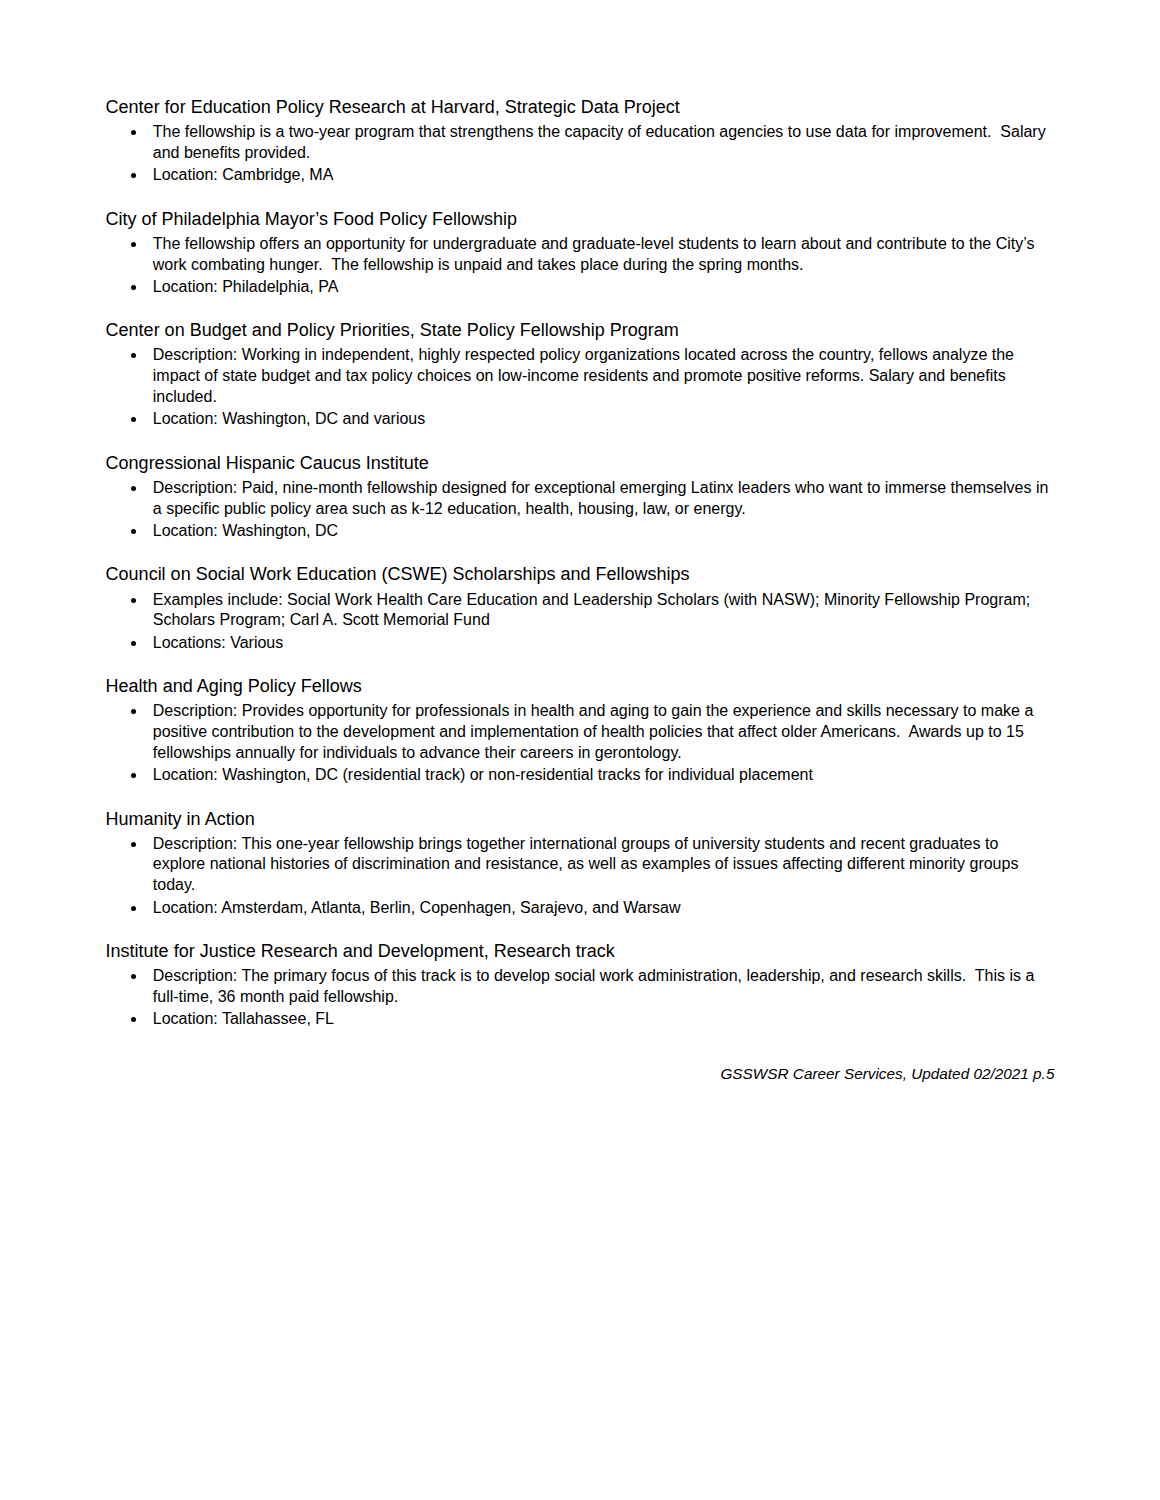Center for Education Policy Research at Harvard, Strategic Data Project
The fellowship is a two-year program that strengthens the capacity of education agencies to use data for improvement. Salary and benefits provided.
Location: Cambridge, MA
City of Philadelphia Mayor’s Food Policy Fellowship
The fellowship offers an opportunity for undergraduate and graduate-level students to learn about and contribute to the City’s work combating hunger. The fellowship is unpaid and takes place during the spring months.
Location: Philadelphia, PA
Center on Budget and Policy Priorities, State Policy Fellowship Program
Description: Working in independent, highly respected policy organizations located across the country, fellows analyze the impact of state budget and tax policy choices on low-income residents and promote positive reforms. Salary and benefits included.
Location: Washington, DC and various
Congressional Hispanic Caucus Institute
Description: Paid, nine-month fellowship designed for exceptional emerging Latinx leaders who want to immerse themselves in a specific public policy area such as k-12 education, health, housing, law, or energy.
Location: Washington, DC
Council on Social Work Education (CSWE) Scholarships and Fellowships
Examples include: Social Work Health Care Education and Leadership Scholars (with NASW); Minority Fellowship Program; Scholars Program; Carl A. Scott Memorial Fund
Locations: Various
Health and Aging Policy Fellows
Description: Provides opportunity for professionals in health and aging to gain the experience and skills necessary to make a positive contribution to the development and implementation of health policies that affect older Americans. Awards up to 15 fellowships annually for individuals to advance their careers in gerontology.
Location: Washington, DC (residential track) or non-residential tracks for individual placement
Humanity in Action
Description: This one-year fellowship brings together international groups of university students and recent graduates to explore national histories of discrimination and resistance, as well as examples of issues affecting different minority groups today.
Location: Amsterdam, Atlanta, Berlin, Copenhagen, Sarajevo, and Warsaw
Institute for Justice Research and Development, Research track
Description: The primary focus of this track is to develop social work administration, leadership, and research skills. This is a full-time, 36 month paid fellowship.
Location: Tallahassee, FL
GSSWSR Career Services, Updated 02/2021 p.5